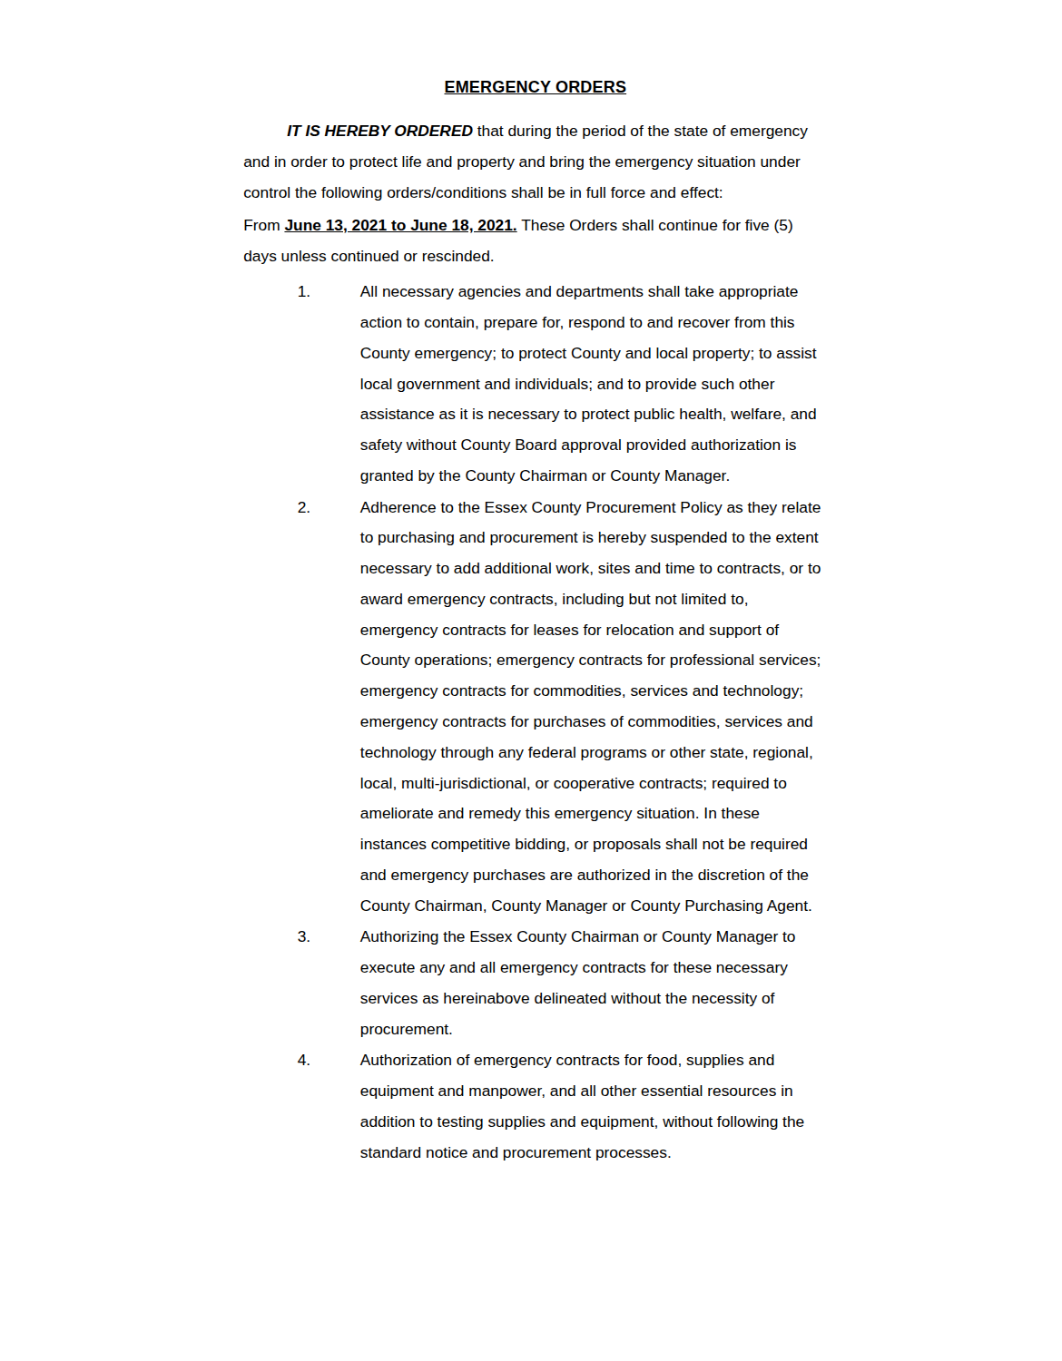EMERGENCY ORDERS
IT IS HEREBY ORDERED that during the period of the state of emergency and in order to protect life and property and bring the emergency situation under control the following orders/conditions shall be in full force and effect:
From June 13, 2021 to June 18, 2021. These Orders shall continue for five (5) days unless continued or rescinded.
All necessary agencies and departments shall take appropriate action to contain, prepare for, respond to and recover from this County emergency; to protect County and local property; to assist local government and individuals; and to provide such other assistance as it is necessary to protect public health, welfare, and safety without County Board approval provided authorization is granted by the County Chairman or County Manager.
Adherence to the Essex County Procurement Policy as they relate to purchasing and procurement is hereby suspended to the extent necessary to add additional work, sites and time to contracts, or to award emergency contracts, including but not limited to, emergency contracts for leases for relocation and support of County operations; emergency contracts for professional services; emergency contracts for commodities, services and technology; emergency contracts for purchases of commodities, services and technology through any federal programs or other state, regional, local, multi-jurisdictional, or cooperative contracts; required to ameliorate and remedy this emergency situation. In these instances competitive bidding, or proposals shall not be required and emergency purchases are authorized in the discretion of the County Chairman, County Manager or County Purchasing Agent.
Authorizing the Essex County Chairman or County Manager to execute any and all emergency contracts for these necessary services as hereinabove delineated without the necessity of procurement.
Authorization of emergency contracts for food, supplies and equipment and manpower, and all other essential resources in addition to testing supplies and equipment, without following the standard notice and procurement processes.